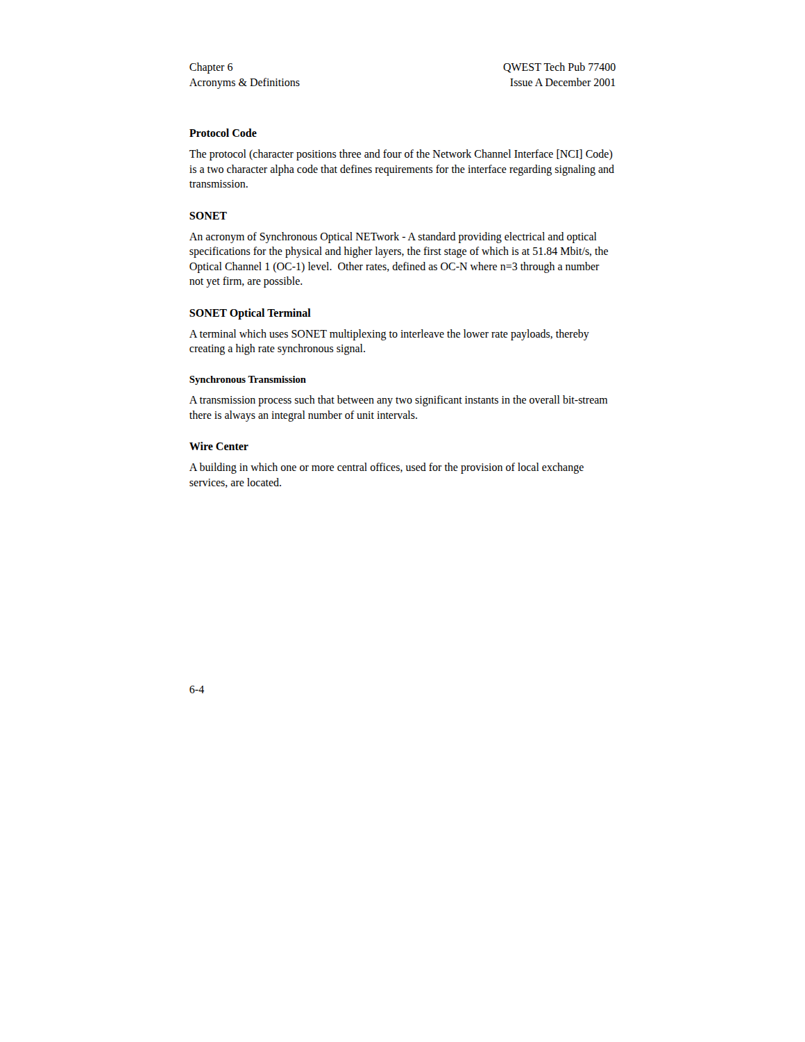Chapter 6
QWEST Tech Pub 77400
Acronyms & Definitions
Issue A December 2001
Protocol Code
The protocol (character positions three and four of the Network Channel Interface [NCI] Code) is a two character alpha code that defines requirements for the interface regarding signaling and transmission.
SONET
An acronym of Synchronous Optical NETwork - A standard providing electrical and optical specifications for the physical and higher layers, the first stage of which is at 51.84 Mbit/s, the Optical Channel 1 (OC-1) level. Other rates, defined as OC-N where n=3 through a number not yet firm, are possible.
SONET Optical Terminal
A terminal which uses SONET multiplexing to interleave the lower rate payloads, thereby creating a high rate synchronous signal.
Synchronous Transmission
A transmission process such that between any two significant instants in the overall bit-stream there is always an integral number of unit intervals.
Wire Center
A building in which one or more central offices, used for the provision of local exchange services, are located.
6-4